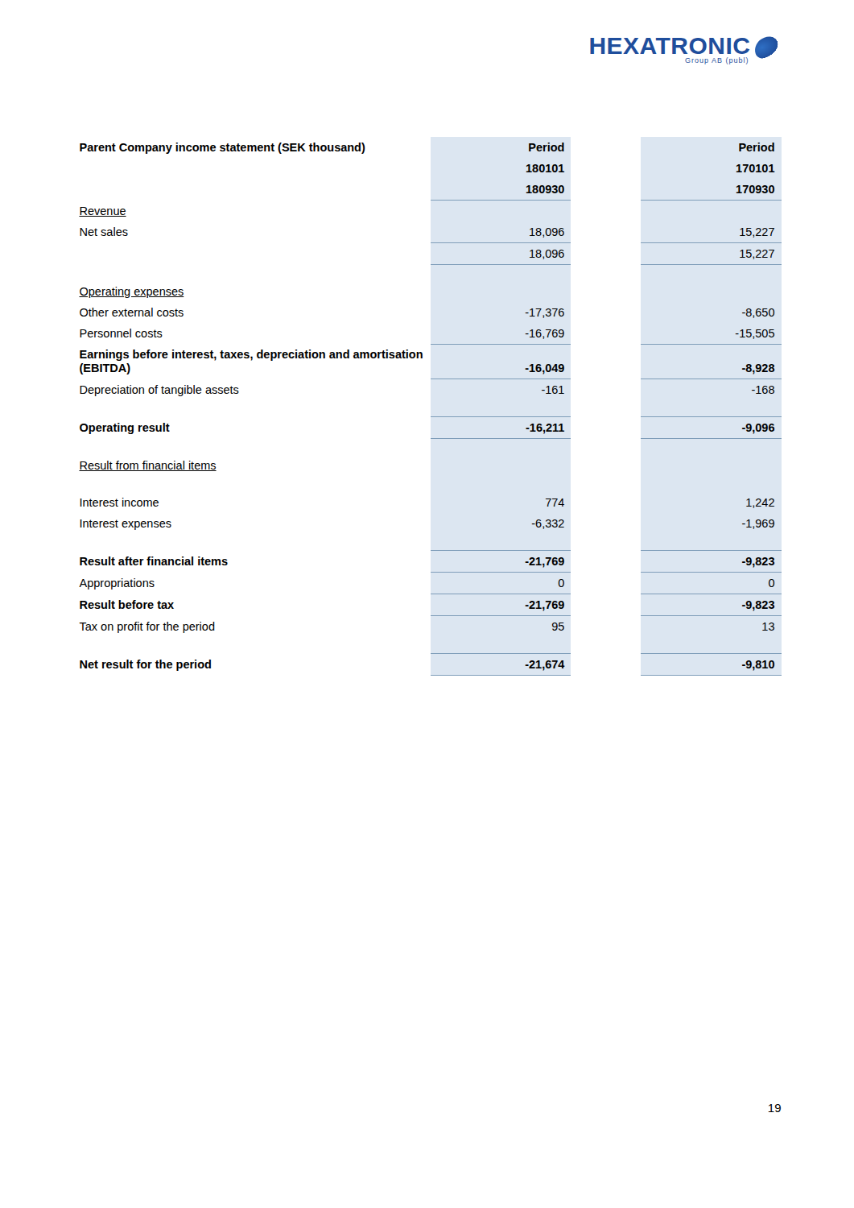HEXATRONIC
Group AB (publ)
| Parent Company income statement (SEK thousand) | Period | | Period |
| | 180101 | | 170101 |
| | 180930 | | 170930 |
| Revenue | | | |
| Net sales | 18,096 | | 15,227 |
| | 18,096 | | 15,227 |
| Operating expenses | | | |
| Other external costs | -17,376 | | -8,650 |
| Personnel costs | -16,769 | | -15,505 |
| Earnings before interest, taxes, depreciation and amortisation (EBITDA) | -16,049 | | -8,928 |
| Depreciation of tangible assets | -161 | | -168 |
| Operating result | -16,211 | | -9,096 |
| Result from financial items | | | |
| Interest income | 774 | | 1,242 |
| Interest expenses | -6,332 | | -1,969 |
| Result after financial items | -21,769 | | -9,823 |
| Appropriations | 0 | | 0 |
| Result before tax | -21,769 | | -9,823 |
| Tax on profit for the period | 95 | | 13 |
| Net result for the period | -21,674 | | -9,810 |
19